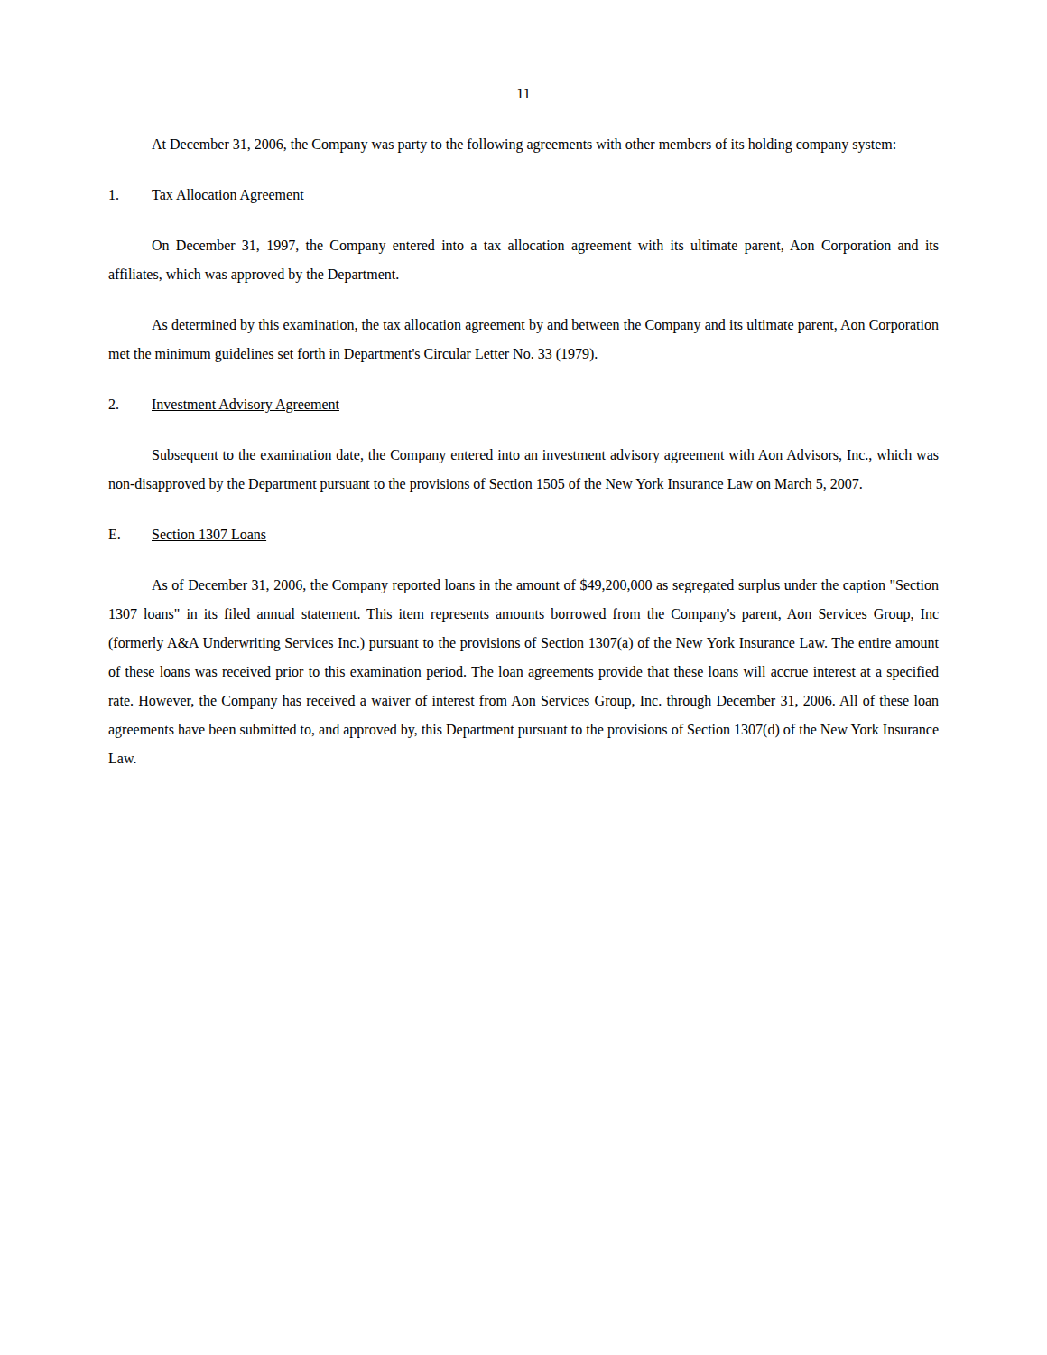11
At December 31, 2006, the Company was party to the following agreements with other members of its holding company system:
1. Tax Allocation Agreement
On December 31, 1997, the Company entered into a tax allocation agreement with its ultimate parent, Aon Corporation and its affiliates, which was approved by the Department.
As determined by this examination, the tax allocation agreement by and between the Company and its ultimate parent, Aon Corporation met the minimum guidelines set forth in Department's Circular Letter No. 33 (1979).
2. Investment Advisory Agreement
Subsequent to the examination date, the Company entered into an investment advisory agreement with Aon Advisors, Inc., which was non-disapproved by the Department pursuant to the provisions of Section 1505 of the New York Insurance Law on March 5, 2007.
E. Section 1307 Loans
As of December 31, 2006, the Company reported loans in the amount of $49,200,000 as segregated surplus under the caption "Section 1307 loans" in its filed annual statement. This item represents amounts borrowed from the Company's parent, Aon Services Group, Inc (formerly A&A Underwriting Services Inc.) pursuant to the provisions of Section 1307(a) of the New York Insurance Law. The entire amount of these loans was received prior to this examination period. The loan agreements provide that these loans will accrue interest at a specified rate. However, the Company has received a waiver of interest from Aon Services Group, Inc. through December 31, 2006. All of these loan agreements have been submitted to, and approved by, this Department pursuant to the provisions of Section 1307(d) of the New York Insurance Law.